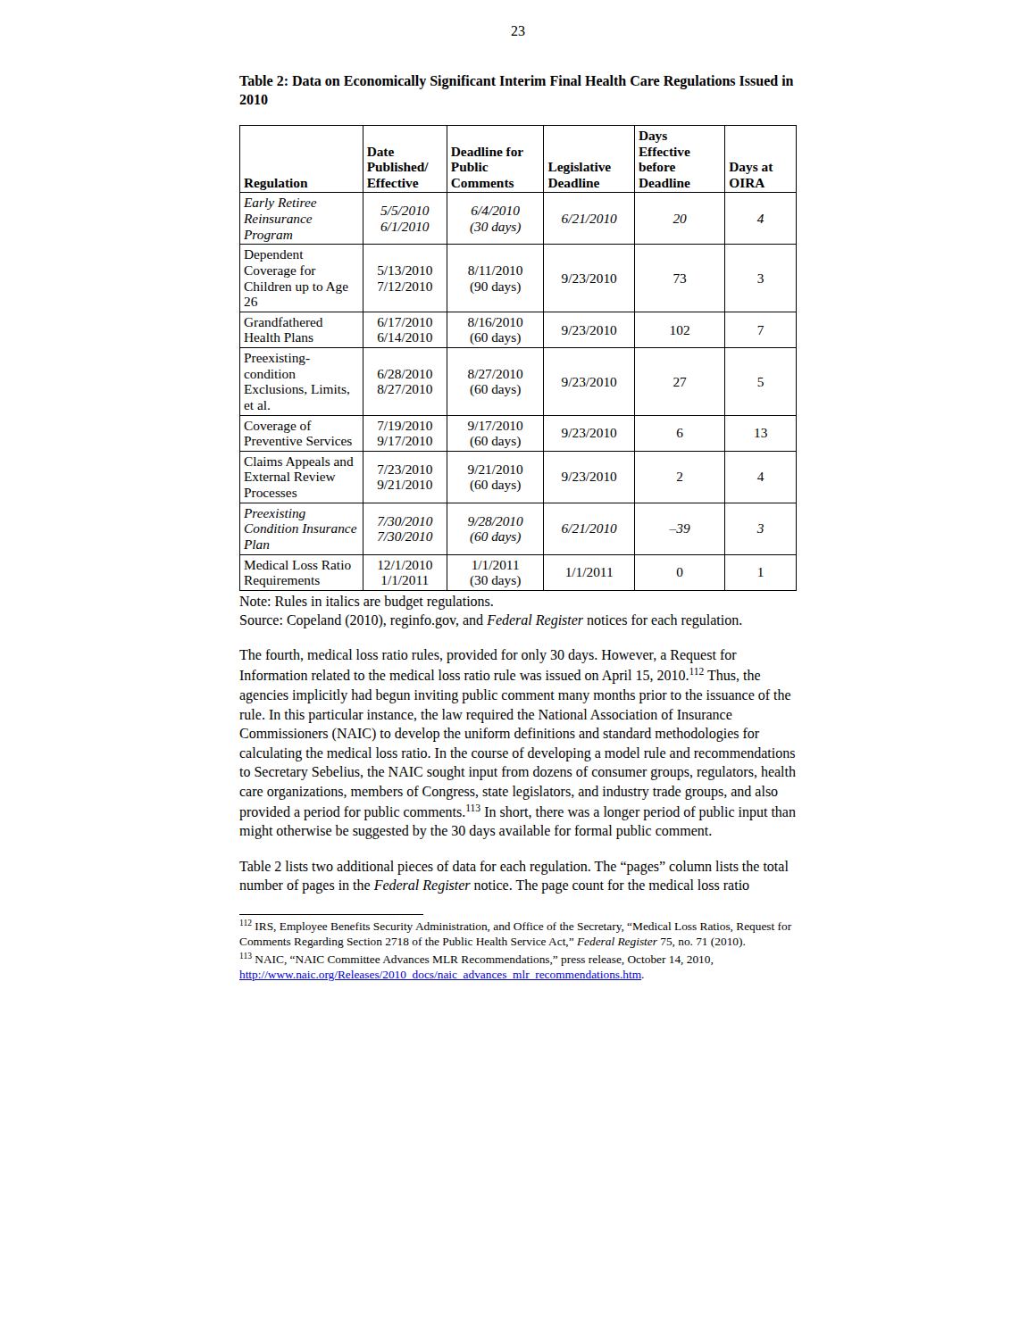23
Table 2: Data on Economically Significant Interim Final Health Care Regulations Issued in 2010
| Regulation | Date Published/ Effective | Deadline for Public Comments | Legislative Deadline | Days Effective before Deadline | Days at OIRA |
| --- | --- | --- | --- | --- | --- |
| Early Retiree Reinsurance Program | 5/5/2010 6/1/2010 | 6/4/2010 (30 days) | 6/21/2010 | 20 | 4 |
| Dependent Coverage for Children up to Age 26 | 5/13/2010 7/12/2010 | 8/11/2010 (90 days) | 9/23/2010 | 73 | 3 |
| Grandfathered Health Plans | 6/17/2010 6/14/2010 | 8/16/2010 (60 days) | 9/23/2010 | 102 | 7 |
| Preexisting-condition Exclusions, Limits, et al. | 6/28/2010 8/27/2010 | 8/27/2010 (60 days) | 9/23/2010 | 27 | 5 |
| Coverage of Preventive Services | 7/19/2010 9/17/2010 | 9/17/2010 (60 days) | 9/23/2010 | 6 | 13 |
| Claims Appeals and External Review Processes | 7/23/2010 9/21/2010 | 9/21/2010 (60 days) | 9/23/2010 | 2 | 4 |
| Preexisting Condition Insurance Plan | 7/30/2010 7/30/2010 | 9/28/2010 (60 days) | 6/21/2010 | –39 | 3 |
| Medical Loss Ratio Requirements | 12/1/2010 1/1/2011 | 1/1/2011 (30 days) | 1/1/2011 | 0 | 1 |
Note: Rules in italics are budget regulations.
Source: Copeland (2010), reginfo.gov, and Federal Register notices for each regulation.
The fourth, medical loss ratio rules, provided for only 30 days. However, a Request for Information related to the medical loss ratio rule was issued on April 15, 2010.112 Thus, the agencies implicitly had begun inviting public comment many months prior to the issuance of the rule. In this particular instance, the law required the National Association of Insurance Commissioners (NAIC) to develop the uniform definitions and standard methodologies for calculating the medical loss ratio. In the course of developing a model rule and recommendations to Secretary Sebelius, the NAIC sought input from dozens of consumer groups, regulators, health care organizations, members of Congress, state legislators, and industry trade groups, and also provided a period for public comments.113 In short, there was a longer period of public input than might otherwise be suggested by the 30 days available for formal public comment.
Table 2 lists two additional pieces of data for each regulation. The “pages” column lists the total number of pages in the Federal Register notice. The page count for the medical loss ratio
112 IRS, Employee Benefits Security Administration, and Office of the Secretary, “Medical Loss Ratios, Request for Comments Regarding Section 2718 of the Public Health Service Act,” Federal Register 75, no. 71 (2010).
113 NAIC, “NAIC Committee Advances MLR Recommendations,” press release, October 14, 2010, http://www.naic.org/Releases/2010_docs/naic_advances_mlr_recommendations.htm.